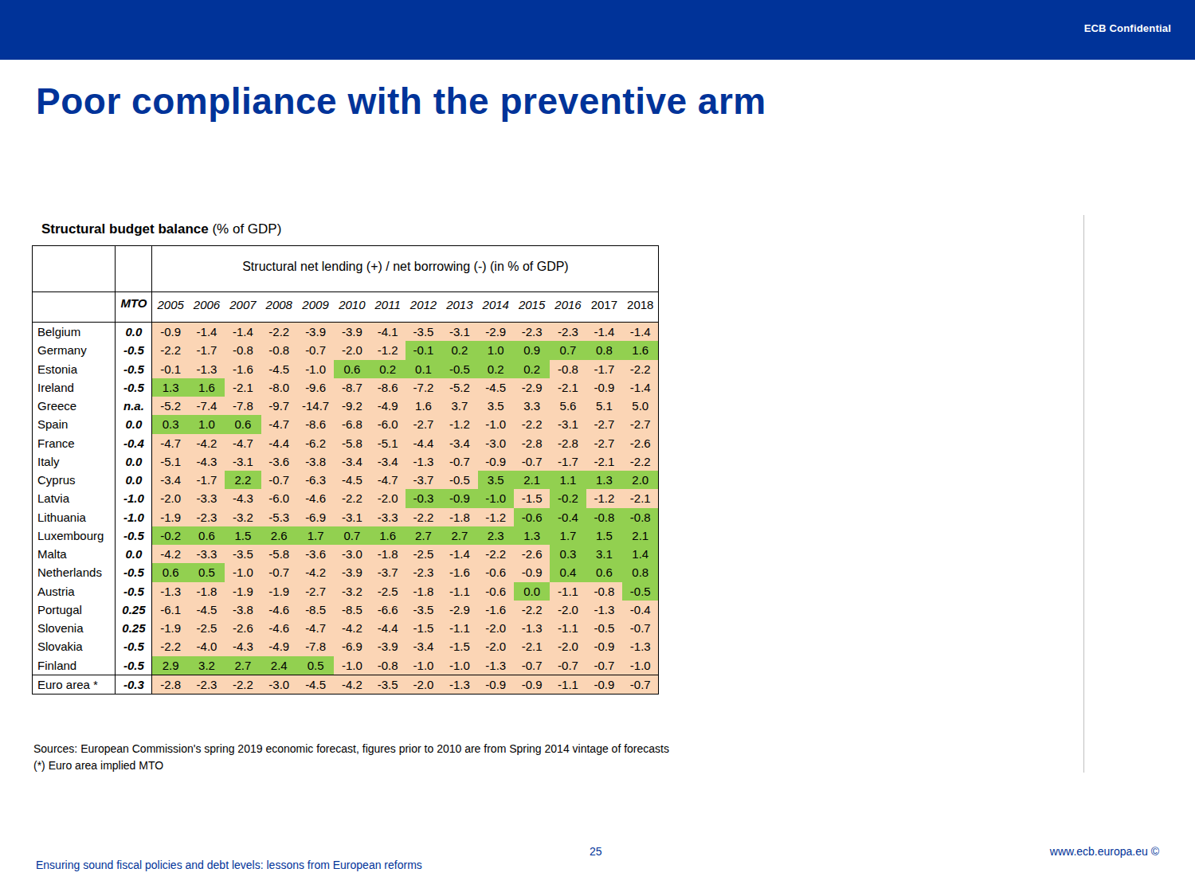ECB Confidential
Poor compliance with the preventive arm
Structural budget balance (% of GDP)
| | | Structural net lending (+) / net borrowing (-) (in % of GDP) |
| --- | --- | --- |
| | MTO | 2005 | 2006 | 2007 | 2008 | 2009 | 2010 | 2011 | 2012 | 2013 | 2014 | 2015 | 2016 | 2017 | 2018 |
| Belgium | 0.0 | -0.9 | -1.4 | -1.4 | -2.2 | -3.9 | -3.9 | -4.1 | -3.5 | -3.1 | -2.9 | -2.3 | -2.3 | -1.4 | -1.4 |
| Germany | -0.5 | -2.2 | -1.7 | -0.8 | -0.8 | -0.7 | -2.0 | -1.2 | -0.1 | 0.2 | 1.0 | 0.9 | 0.7 | 0.8 | 1.6 |
| Estonia | -0.5 | -0.1 | -1.3 | -1.6 | -4.5 | -1.0 | 0.6 | 0.2 | 0.1 | -0.5 | 0.2 | 0.2 | -0.8 | -1.7 | -2.2 |
| Ireland | -0.5 | 1.3 | 1.6 | -2.1 | -8.0 | -9.6 | -8.7 | -8.6 | -7.2 | -5.2 | -4.5 | -2.9 | -2.1 | -0.9 | -1.4 |
| Greece | n.a. | -5.2 | -7.4 | -7.8 | -9.7 | -14.7 | -9.2 | -4.9 | 1.6 | 3.7 | 3.5 | 3.3 | 5.6 | 5.1 | 5.0 |
| Spain | 0.0 | 0.3 | 1.0 | 0.6 | -4.7 | -8.6 | -6.8 | -6.0 | -2.7 | -1.2 | -1.0 | -2.2 | -3.1 | -2.7 | -2.7 |
| France | -0.4 | -4.7 | -4.2 | -4.7 | -4.4 | -6.2 | -5.8 | -5.1 | -4.4 | -3.4 | -3.0 | -2.8 | -2.8 | -2.7 | -2.6 |
| Italy | 0.0 | -5.1 | -4.3 | -3.1 | -3.6 | -3.8 | -3.4 | -3.4 | -1.3 | -0.7 | -0.9 | -0.7 | -1.7 | -2.1 | -2.2 |
| Cyprus | 0.0 | -3.4 | -1.7 | 2.2 | -0.7 | -6.3 | -4.5 | -4.7 | -3.7 | -0.5 | 3.5 | 2.1 | 1.1 | 1.3 | 2.0 |
| Latvia | -1.0 | -2.0 | -3.3 | -4.3 | -6.0 | -4.6 | -2.2 | -2.0 | -0.3 | -0.9 | -1.0 | -1.5 | -0.2 | -1.2 | -2.1 |
| Lithuania | -1.0 | -1.9 | -2.3 | -3.2 | -5.3 | -6.9 | -3.1 | -3.3 | -2.2 | -1.8 | -1.2 | -0.6 | -0.4 | -0.8 | -0.8 |
| Luxembourg | -0.5 | -0.2 | 0.6 | 1.5 | 2.6 | 1.7 | 0.7 | 1.6 | 2.7 | 2.7 | 2.3 | 1.3 | 1.7 | 1.5 | 2.1 |
| Malta | 0.0 | -4.2 | -3.3 | -3.5 | -5.8 | -3.6 | -3.0 | -1.8 | -2.5 | -1.4 | -2.2 | -2.6 | 0.3 | 3.1 | 1.4 |
| Netherlands | -0.5 | 0.6 | 0.5 | -1.0 | -0.7 | -4.2 | -3.9 | -3.7 | -2.3 | -1.6 | -0.6 | -0.9 | 0.4 | 0.6 | 0.8 |
| Austria | -0.5 | -1.3 | -1.8 | -1.9 | -1.9 | -2.7 | -3.2 | -2.5 | -1.8 | -1.1 | -0.6 | 0.0 | -1.1 | -0.8 | -0.5 |
| Portugal | 0.25 | -6.1 | -4.5 | -3.8 | -4.6 | -8.5 | -8.5 | -6.6 | -3.5 | -2.9 | -1.6 | -2.2 | -2.0 | -1.3 | -0.4 |
| Slovenia | 0.25 | -1.9 | -2.5 | -2.6 | -4.6 | -4.7 | -4.2 | -4.4 | -1.5 | -1.1 | -2.0 | -1.3 | -1.1 | -0.5 | -0.7 |
| Slovakia | -0.5 | -2.2 | -4.0 | -4.3 | -4.9 | -7.8 | -6.9 | -3.9 | -3.4 | -1.5 | -2.0 | -2.1 | -2.0 | -0.9 | -1.3 |
| Finland | -0.5 | 2.9 | 3.2 | 2.7 | 2.4 | 0.5 | -1.0 | -0.8 | -1.0 | -1.0 | -1.3 | -0.7 | -0.7 | -0.7 | -1.0 |
| Euro area * | -0.3 | -2.8 | -2.3 | -2.2 | -3.0 | -4.5 | -4.2 | -3.5 | -2.0 | -1.3 | -0.9 | -0.9 | -1.1 | -0.9 | -0.7 |
Sources: European Commission's spring 2019 economic forecast, figures prior to 2010 are from Spring 2014 vintage of forecasts
(*) Euro area implied MTO
Ensuring sound fiscal policies and debt levels: lessons from European reforms
25
www.ecb.europa.eu ©